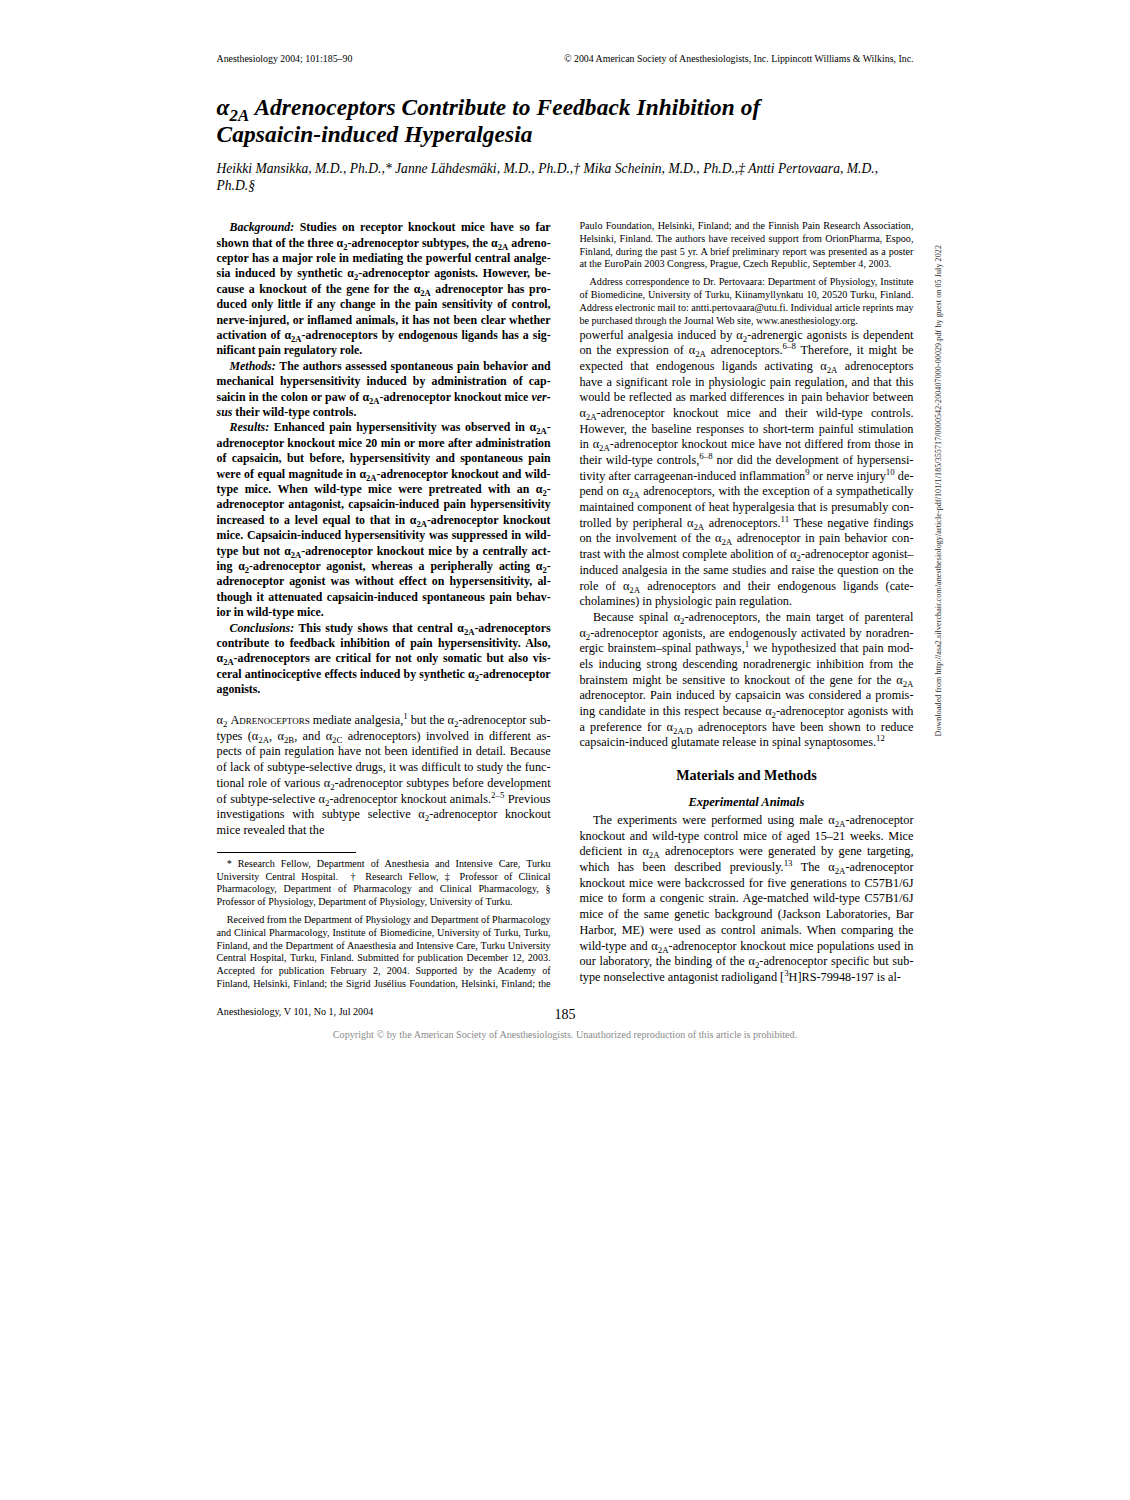Anesthesiology 2004; 101:185–90
© 2004 American Society of Anesthesiologists, Inc. Lippincott Williams & Wilkins, Inc.
α2A Adrenoceptors Contribute to Feedback Inhibition of
Capsaicin-induced Hyperalgesia
Heikki Mansikka, M.D., Ph.D.,* Janne Lähdesmäki, M.D., Ph.D.,† Mika Scheinin, M.D., Ph.D.,‡ Antti Pertovaara, M.D., Ph.D.§
Background: Studies on receptor knockout mice have so far shown that of the three α2-adrenoceptor subtypes, the α2A adrenoceptor has a major role in mediating the powerful central analgesia induced by synthetic α2-adrenoceptor agonists. However, because a knockout of the gene for the α2A adrenoceptor has produced only little if any change in the pain sensitivity of control, nerve-injured, or inflamed animals, it has not been clear whether activation of α2A-adrenoceptors by endogenous ligands has a significant pain regulatory role.
Methods: The authors assessed spontaneous pain behavior and mechanical hypersensitivity induced by administration of capsaicin in the colon or paw of α2A-adrenoceptor knockout mice versus their wild-type controls.
Results: Enhanced pain hypersensitivity was observed in α2A-adrenoceptor knockout mice 20 min or more after administration of capsaicin, but before, hypersensitivity and spontaneous pain were of equal magnitude in α2A-adrenoceptor knockout and wild-type mice. When wild-type mice were pretreated with an α2-adrenoceptor antagonist, capsaicin-induced pain hypersensitivity increased to a level equal to that in α2A-adrenoceptor knockout mice. Capsaicin-induced hypersensitivity was suppressed in wild-type but not α2A-adrenoceptor knockout mice by a centrally acting α2-adrenoceptor agonist, whereas a peripherally acting α2-adrenoceptor agonist was without effect on hypersensitivity, although it attenuated capsaicin-induced spontaneous pain behavior in wild-type mice.
Conclusions: This study shows that central α2A-adrenoceptors contribute to feedback inhibition of pain hypersensitivity. Also, α2A-adrenoceptors are critical for not only somatic but also visceral antinociceptive effects induced by synthetic α2-adrenoceptor agonists.
α2 Adrenoceptors mediate analgesia,1 but the α2-adrenoceptor subtypes (α2A, α2B, and α2C adrenoceptors) involved in different aspects of pain regulation have not been identified in detail. Because of lack of subtype-selective drugs, it was difficult to study the functional role of various α2-adrenoceptor subtypes before development of subtype-selective α2-adrenoceptor knockout animals.2–5 Previous investigations with subtype selective α2-adrenoceptor knockout mice revealed that the
* Research Fellow, Department of Anesthesia and Intensive Care, Turku University Central Hospital. † Research Fellow, ‡ Professor of Clinical Pharmacology, Department of Pharmacology and Clinical Pharmacology, § Professor of Physiology, Department of Physiology, University of Turku.
Received from the Department of Physiology and Department of Pharmacology and Clinical Pharmacology, Institute of Biomedicine, University of Turku, Turku, Finland, and the Department of Anaesthesia and Intensive Care, Turku University Central Hospital, Turku, Finland. Submitted for publication December 12, 2003. Accepted for publication February 2, 2004. Supported by the Academy of Finland, Helsinki, Finland; the Sigrid Jusélius Foundation, Helsinki, Finland; the Paulo Foundation, Helsinki, Finland; and the Finnish Pain Research Association, Helsinki, Finland. The authors have received support from OrionPharma, Espoo, Finland, during the past 5 yr. A brief preliminary report was presented as a poster at the EuroPain 2003 Congress, Prague, Czech Republic, September 4, 2003.
Address correspondence to Dr. Pertovaara: Department of Physiology, Institute of Biomedicine, University of Turku, Kiinamyllynkatu 10, 20520 Turku, Finland. Address electronic mail to: antti.pertovaara@utu.fi. Individual article reprints may be purchased through the Journal Web site, www.anesthesiology.org.
powerful analgesia induced by α2-adrenergic agonists is dependent on the expression of α2A adrenoceptors.6–8 Therefore, it might be expected that endogenous ligands activating α2A adrenoceptors have a significant role in physiologic pain regulation, and that this would be reflected as marked differences in pain behavior between α2A-adrenoceptor knockout mice and their wild-type controls. However, the baseline responses to short-term painful stimulation in α2A-adrenoceptor knockout mice have not differed from those in their wild-type controls,6–8 nor did the development of hypersensitivity after carrageenan-induced inflammation9 or nerve injury10 depend on α2A adrenoceptors, with the exception of a sympathetically maintained component of heat hyperalgesia that is presumably controlled by peripheral α2A adrenoceptors.11 These negative findings on the involvement of the α2A adrenoceptor in pain behavior contrast with the almost complete abolition of α2-adrenoceptor agonist–induced analgesia in the same studies and raise the question on the role of α2A adrenoceptors and their endogenous ligands (catecholamines) in physiologic pain regulation.
Because spinal α2-adrenoceptors, the main target of parenteral α2-adrenoceptor agonists, are endogenously activated by noradrenergic brainstem–spinal pathways,1 we hypothesized that pain models inducing strong descending noradrenergic inhibition from the brainstem might be sensitive to knockout of the gene for the α2A adrenoceptor. Pain induced by capsaicin was considered a promising candidate in this respect because α2-adrenoceptor agonists with a preference for α2A/D adrenoceptors have been shown to reduce capsaicin-induced glutamate release in spinal synaptosomes.12
Materials and Methods
Experimental Animals
The experiments were performed using male α2A-adrenoceptor knockout and wild-type control mice of aged 15–21 weeks. Mice deficient in α2A adrenoceptors were generated by gene targeting, which has been described previously.13 The α2A-adrenoceptor knockout mice were backcrossed for five generations to C57B1/6J mice to form a congenic strain. Age-matched wild-type C57B1/6J mice of the same genetic background (Jackson Laboratories, Bar Harbor, ME) were used as control animals. When comparing the wild-type and α2A-adrenoceptor knockout mice populations used in our laboratory, the binding of the α2-adrenoceptor specific but subtype nonselective antagonist radioligand [3H]RS-79948-197 is al-
Anesthesiology, V 101, No 1, Jul 2004
185
Copyright © by the American Society of Anesthesiologists. Unauthorized reproduction of this article is prohibited.
Downloaded from http://asa2.silverchair.com/anesthesiology/article-pdf/101/1/185/355717/0000542-200407000-00029.pdf by guest on 05 July 2022